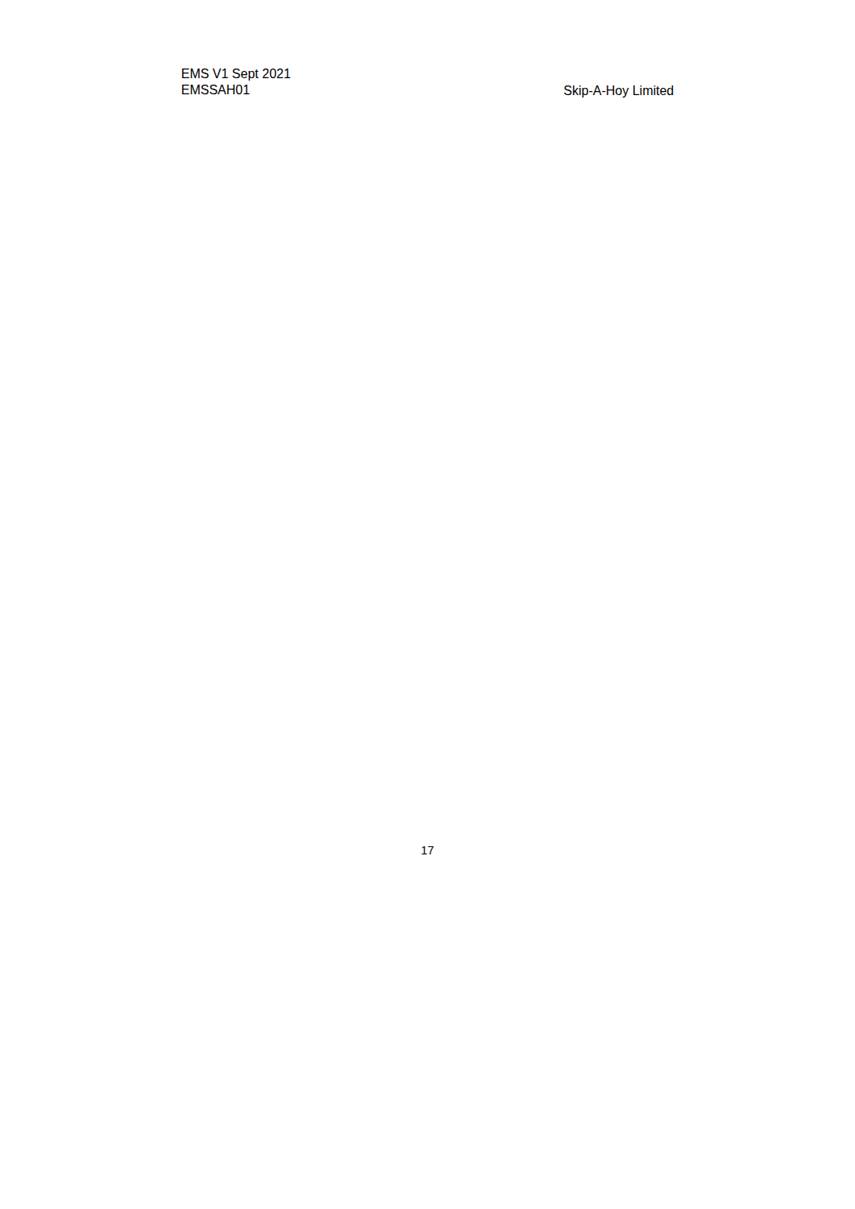EMS V1 Sept 2021 EMSSAH01
Skip-A-Hoy Limited
17